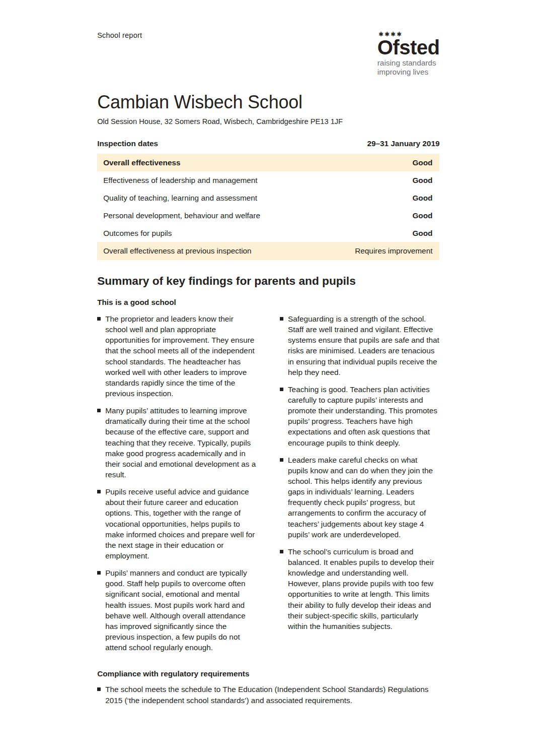School report
✱✱✱✱
Ofsted
raising standards
improving lives
Cambian Wisbech School
Old Session House, 32 Somers Road, Wisbech, Cambridgeshire PE13 1JF
Inspection dates 29–31 January 2019
| Overall effectiveness | Good |
| Effectiveness of leadership and management | Good |
| Quality of teaching, learning and assessment | Good |
| Personal development, behaviour and welfare | Good |
| Outcomes for pupils | Good |
| Overall effectiveness at previous inspection | Requires improvement |
Summary of key findings for parents and pupils
This is a good school
The proprietor and leaders know their school well and plan appropriate opportunities for improvement. They ensure that the school meets all of the independent school standards. The headteacher has worked well with other leaders to improve standards rapidly since the time of the previous inspection.
Many pupils’ attitudes to learning improve dramatically during their time at the school because of the effective care, support and teaching that they receive. Typically, pupils make good progress academically and in their social and emotional development as a result.
Pupils receive useful advice and guidance about their future career and education options. This, together with the range of vocational opportunities, helps pupils to make informed choices and prepare well for the next stage in their education or employment.
Pupils’ manners and conduct are typically good. Staff help pupils to overcome often significant social, emotional and mental health issues. Most pupils work hard and behave well. Although overall attendance has improved significantly since the previous inspection, a few pupils do not attend school regularly enough.
Safeguarding is a strength of the school. Staff are well trained and vigilant. Effective systems ensure that pupils are safe and that risks are minimised. Leaders are tenacious in ensuring that individual pupils receive the help they need.
Teaching is good. Teachers plan activities carefully to capture pupils’ interests and promote their understanding. This promotes pupils’ progress. Teachers have high expectations and often ask questions that encourage pupils to think deeply.
Leaders make careful checks on what pupils know and can do when they join the school. This helps identify any previous gaps in individuals’ learning. Leaders frequently check pupils’ progress, but arrangements to confirm the accuracy of teachers’ judgements about key stage 4 pupils’ work are underdeveloped.
The school’s curriculum is broad and balanced. It enables pupils to develop their knowledge and understanding well. However, plans provide pupils with too few opportunities to write at length. This limits their ability to fully develop their ideas and their subject-specific skills, particularly within the humanities subjects.
Compliance with regulatory requirements
The school meets the schedule to The Education (Independent School Standards) Regulations 2015 (‘the independent school standards’) and associated requirements.